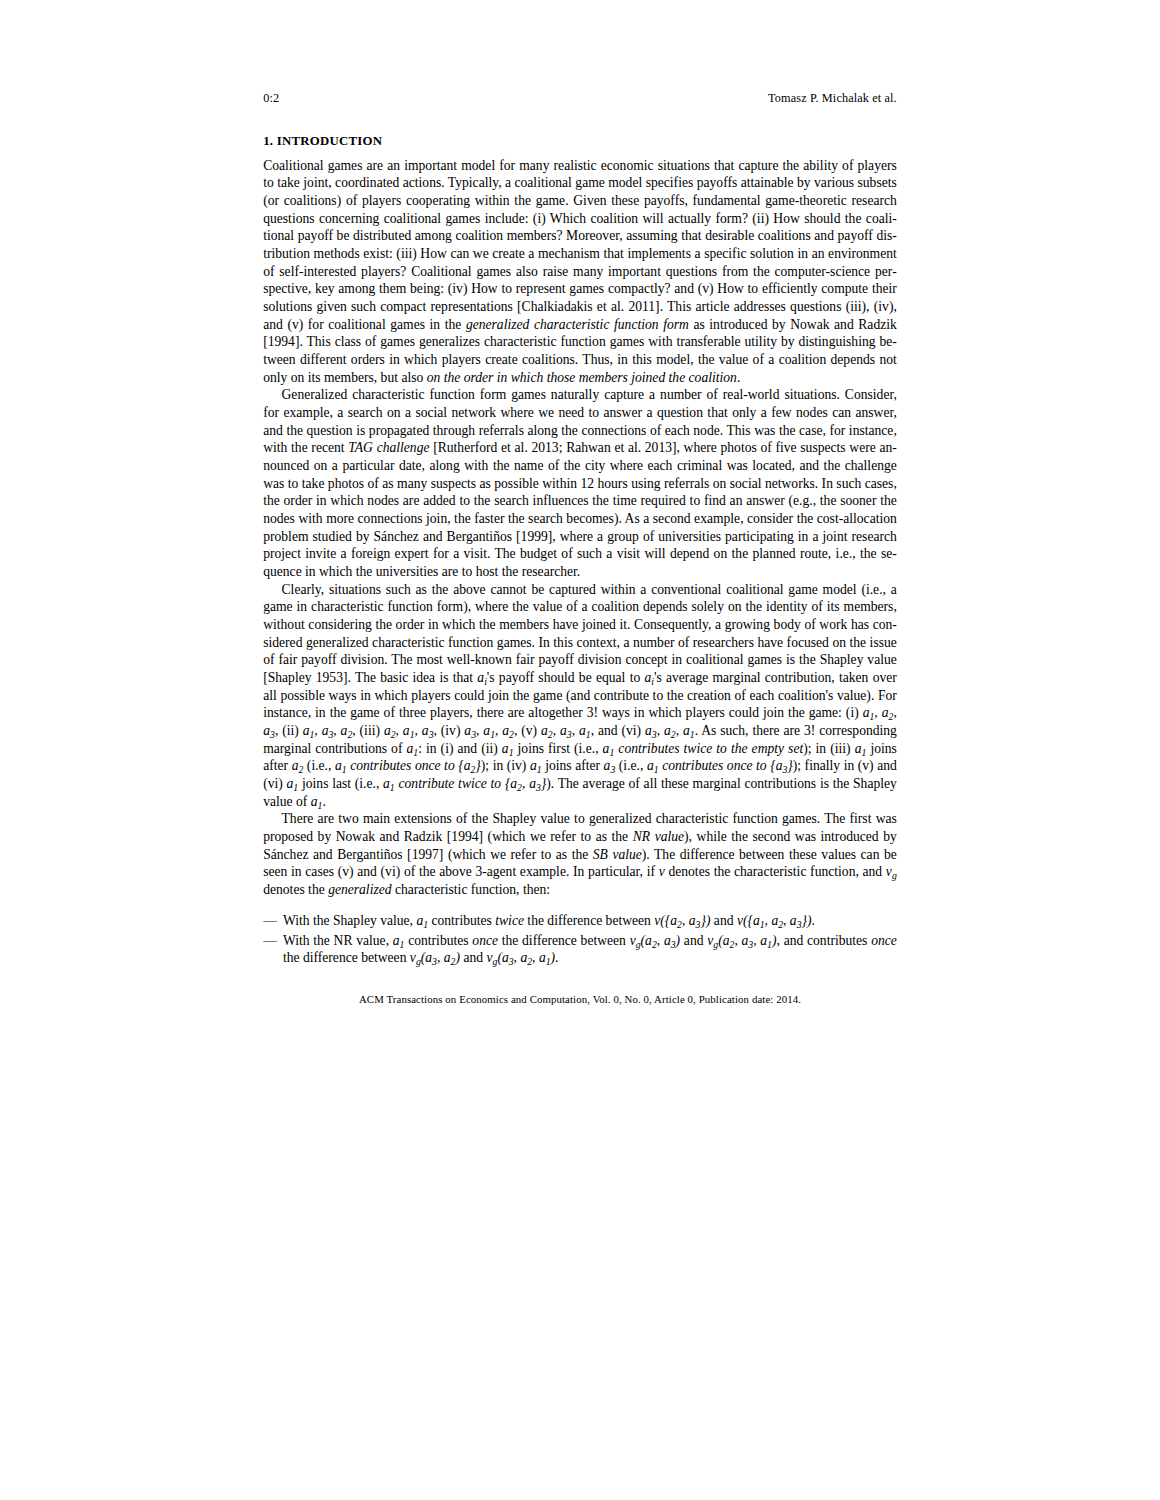0:2 Tomasz P. Michalak et al.
1. Introduction
Coalitional games are an important model for many realistic economic situations that capture the ability of players to take joint, coordinated actions. Typically, a coalitional game model specifies payoffs attainable by various subsets (or coalitions) of players cooperating within the game. Given these payoffs, fundamental game-theoretic research questions concerning coalitional games include: (i) Which coalition will actually form? (ii) How should the coalitional payoff be distributed among coalition members? Moreover, assuming that desirable coalitions and payoff distribution methods exist: (iii) How can we create a mechanism that implements a specific solution in an environment of self-interested players? Coalitional games also raise many important questions from the computer-science perspective, key among them being: (iv) How to represent games compactly? and (v) How to efficiently compute their solutions given such compact representations [Chalkiadakis et al. 2011]. This article addresses questions (iii), (iv), and (v) for coalitional games in the generalized characteristic function form as introduced by Nowak and Radzik [1994]. This class of games generalizes characteristic function games with transferable utility by distinguishing between different orders in which players create coalitions. Thus, in this model, the value of a coalition depends not only on its members, but also on the order in which those members joined the coalition.
Generalized characteristic function form games naturally capture a number of real-world situations. Consider, for example, a search on a social network where we need to answer a question that only a few nodes can answer, and the question is propagated through referrals along the connections of each node. This was the case, for instance, with the recent TAG challenge [Rutherford et al. 2013; Rahwan et al. 2013], where photos of five suspects were announced on a particular date, along with the name of the city where each criminal was located, and the challenge was to take photos of as many suspects as possible within 12 hours using referrals on social networks. In such cases, the order in which nodes are added to the search influences the time required to find an answer (e.g., the sooner the nodes with more connections join, the faster the search becomes). As a second example, consider the cost-allocation problem studied by Sánchez and Bergantiños [1999], where a group of universities participating in a joint research project invite a foreign expert for a visit. The budget of such a visit will depend on the planned route, i.e., the sequence in which the universities are to host the researcher.
Clearly, situations such as the above cannot be captured within a conventional coalitional game model (i.e., a game in characteristic function form), where the value of a coalition depends solely on the identity of its members, without considering the order in which the members have joined it. Consequently, a growing body of work has considered generalized characteristic function games. In this context, a number of researchers have focused on the issue of fair payoff division. The most well-known fair payoff division concept in coalitional games is the Shapley value [Shapley 1953]. The basic idea is that ai's payoff should be equal to ai's average marginal contribution, taken over all possible ways in which players could join the game (and contribute to the creation of each coalition's value). For instance, in the game of three players, there are altogether 3! ways in which players could join the game: (i) a1, a2, a3, (ii) a1, a3, a2, (iii) a2, a1, a3, (iv) a3, a1, a2, (v) a2, a3, a1, and (vi) a3, a2, a1. As such, there are 3! corresponding marginal contributions of a1: in (i) and (ii) a1 joins first (i.e., a1 contributes twice to the empty set); in (iii) a1 joins after a2 (i.e., a1 contributes once to {a2}); in (iv) a1 joins after a3 (i.e., a1 contributes once to {a3}); finally in (v) and (vi) a1 joins last (i.e., a1 contribute twice to {a2, a3}). The average of all these marginal contributions is the Shapley value of a1.
There are two main extensions of the Shapley value to generalized characteristic function games. The first was proposed by Nowak and Radzik [1994] (which we refer to as the NR value), while the second was introduced by Sánchez and Bergantiños [1997] (which we refer to as the SB value). The difference between these values can be seen in cases (v) and (vi) of the above 3-agent example. In particular, if v denotes the characteristic function, and vg denotes the generalized characteristic function, then:
With the Shapley value, a1 contributes twice the difference between v({a2, a3}) and v({a1, a2, a3}).
With the NR value, a1 contributes once the difference between vg(a2, a3) and vg(a2, a3, a1), and contributes once the difference between vg(a3, a2) and vg(a3, a2, a1).
ACM Transactions on Economics and Computation, Vol. 0, No. 0, Article 0, Publication date: 2014.